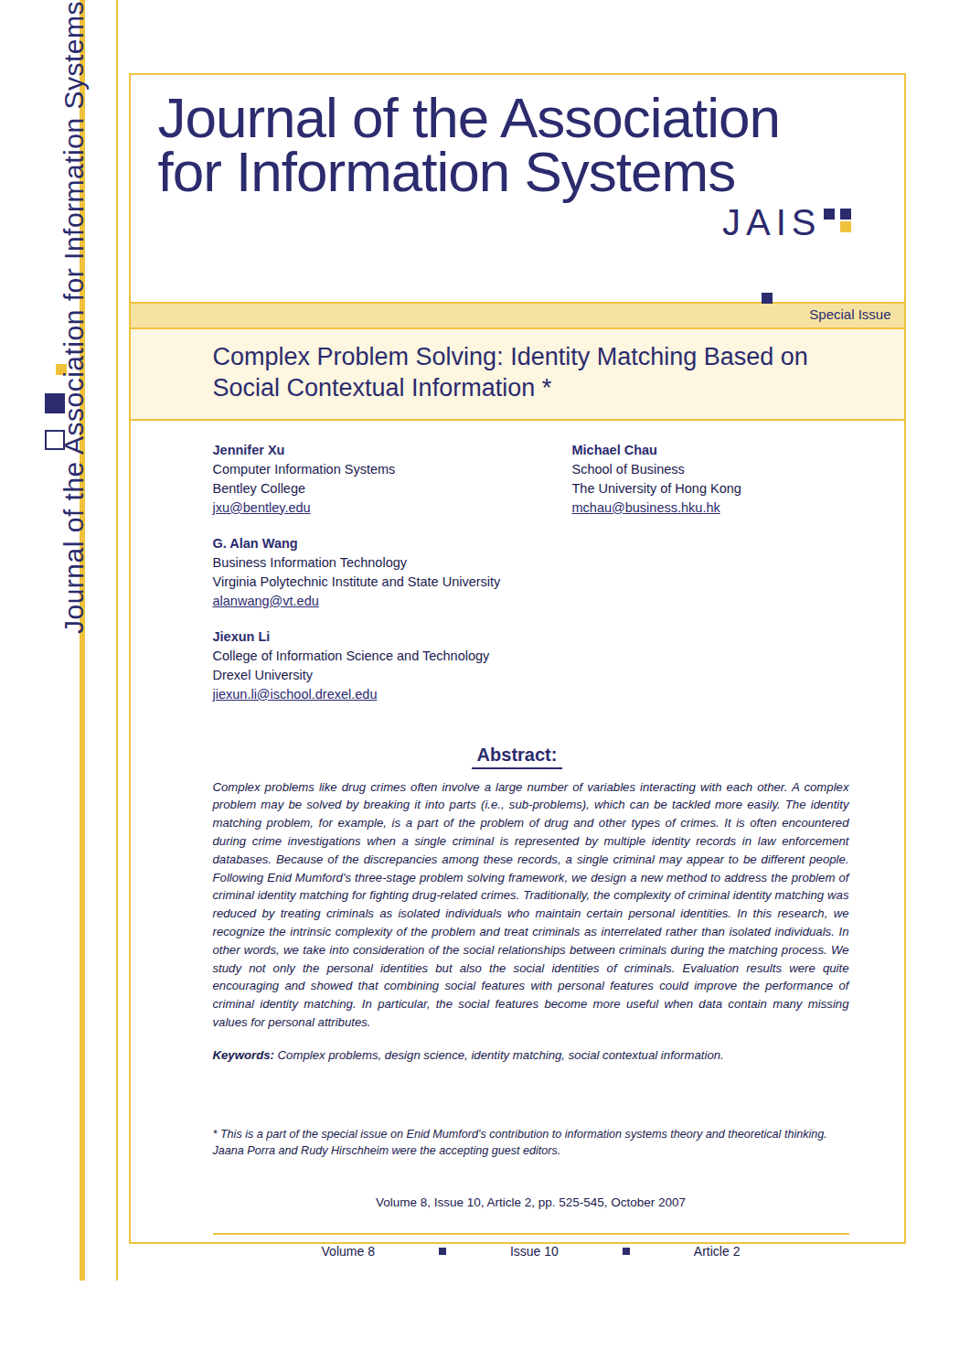Journal of the Association for Information Systems
Journal of the Association for Information Systems JAIS
Special Issue
Complex Problem Solving: Identity Matching Based on Social Contextual Information *
Jennifer Xu
Computer Information Systems
Bentley College
jxu@bentley.edu
G. Alan Wang
Business Information Technology
Virginia Polytechnic Institute and State University
alanwang@vt.edu
Jiexun Li
College of Information Science and Technology
Drexel University
jiexun.li@ischool.drexel.edu
Michael Chau
School of Business
The University of Hong Kong
mchau@business.hku.hk
Abstract:
Complex problems like drug crimes often involve a large number of variables interacting with each other. A complex problem may be solved by breaking it into parts (i.e., sub-problems), which can be tackled more easily. The identity matching problem, for example, is a part of the problem of drug and other types of crimes. It is often encountered during crime investigations when a single criminal is represented by multiple identity records in law enforcement databases. Because of the discrepancies among these records, a single criminal may appear to be different people. Following Enid Mumford's three-stage problem solving framework, we design a new method to address the problem of criminal identity matching for fighting drug-related crimes. Traditionally, the complexity of criminal identity matching was reduced by treating criminals as isolated individuals who maintain certain personal identities. In this research, we recognize the intrinsic complexity of the problem and treat criminals as interrelated rather than isolated individuals. In other words, we take into consideration of the social relationships between criminals during the matching process. We study not only the personal identities but also the social identities of criminals. Evaluation results were quite encouraging and showed that combining social features with personal features could improve the performance of criminal identity matching. In particular, the social features become more useful when data contain many missing values for personal attributes.
Keywords: Complex problems, design science, identity matching, social contextual information.
* This is a part of the special issue on Enid Mumford's contribution to information systems theory and theoretical thinking. Jaana Porra and Rudy Hirschheim were the accepting guest editors.
Volume 8, Issue 10, Article 2, pp. 525-545, October 2007
Volume 8 Issue 10 Article 2